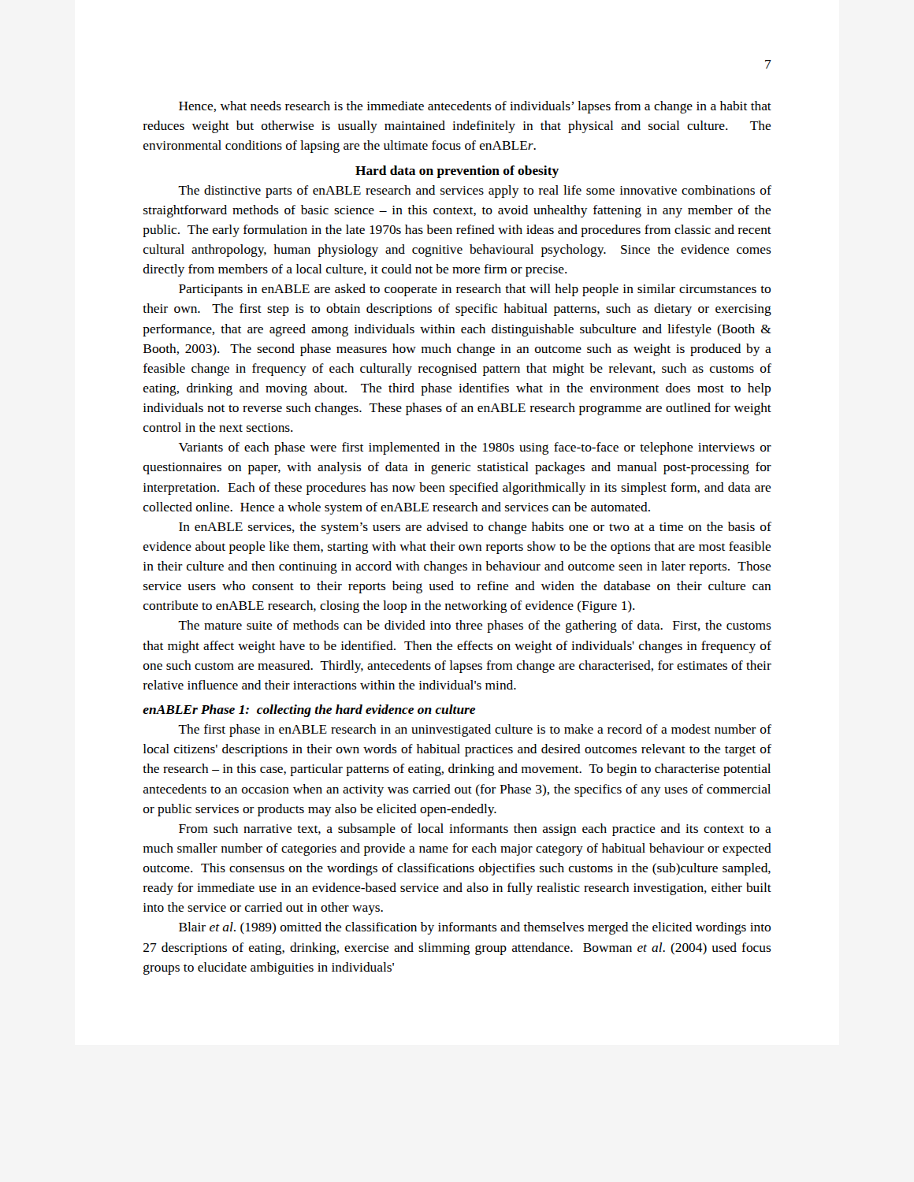7
Hence, what needs research is the immediate antecedents of individuals’ lapses from a change in a habit that reduces weight but otherwise is usually maintained indefinitely in that physical and social culture. The environmental conditions of lapsing are the ultimate focus of enABLEr.
Hard data on prevention of obesity
The distinctive parts of enABLE research and services apply to real life some innovative combinations of straightforward methods of basic science – in this context, to avoid unhealthy fattening in any member of the public. The early formulation in the late 1970s has been refined with ideas and procedures from classic and recent cultural anthropology, human physiology and cognitive behavioural psychology. Since the evidence comes directly from members of a local culture, it could not be more firm or precise.
Participants in enABLE are asked to cooperate in research that will help people in similar circumstances to their own. The first step is to obtain descriptions of specific habitual patterns, such as dietary or exercising performance, that are agreed among individuals within each distinguishable subculture and lifestyle (Booth & Booth, 2003). The second phase measures how much change in an outcome such as weight is produced by a feasible change in frequency of each culturally recognised pattern that might be relevant, such as customs of eating, drinking and moving about. The third phase identifies what in the environment does most to help individuals not to reverse such changes. These phases of an enABLE research programme are outlined for weight control in the next sections.
Variants of each phase were first implemented in the 1980s using face-to-face or telephone interviews or questionnaires on paper, with analysis of data in generic statistical packages and manual post-processing for interpretation. Each of these procedures has now been specified algorithmically in its simplest form, and data are collected online. Hence a whole system of enABLE research and services can be automated.
In enABLE services, the system’s users are advised to change habits one or two at a time on the basis of evidence about people like them, starting with what their own reports show to be the options that are most feasible in their culture and then continuing in accord with changes in behaviour and outcome seen in later reports. Those service users who consent to their reports being used to refine and widen the database on their culture can contribute to enABLE research, closing the loop in the networking of evidence (Figure 1).
The mature suite of methods can be divided into three phases of the gathering of data. First, the customs that might affect weight have to be identified. Then the effects on weight of individuals' changes in frequency of one such custom are measured. Thirdly, antecedents of lapses from change are characterised, for estimates of their relative influence and their interactions within the individual's mind.
enABLEr Phase 1: collecting the hard evidence on culture
The first phase in enABLE research in an uninvestigated culture is to make a record of a modest number of local citizens' descriptions in their own words of habitual practices and desired outcomes relevant to the target of the research – in this case, particular patterns of eating, drinking and movement. To begin to characterise potential antecedents to an occasion when an activity was carried out (for Phase 3), the specifics of any uses of commercial or public services or products may also be elicited open-endedly.
From such narrative text, a subsample of local informants then assign each practice and its context to a much smaller number of categories and provide a name for each major category of habitual behaviour or expected outcome. This consensus on the wordings of classifications objectifies such customs in the (sub)culture sampled, ready for immediate use in an evidence-based service and also in fully realistic research investigation, either built into the service or carried out in other ways.
Blair et al. (1989) omitted the classification by informants and themselves merged the elicited wordings into 27 descriptions of eating, drinking, exercise and slimming group attendance. Bowman et al. (2004) used focus groups to elucidate ambiguities in individuals'